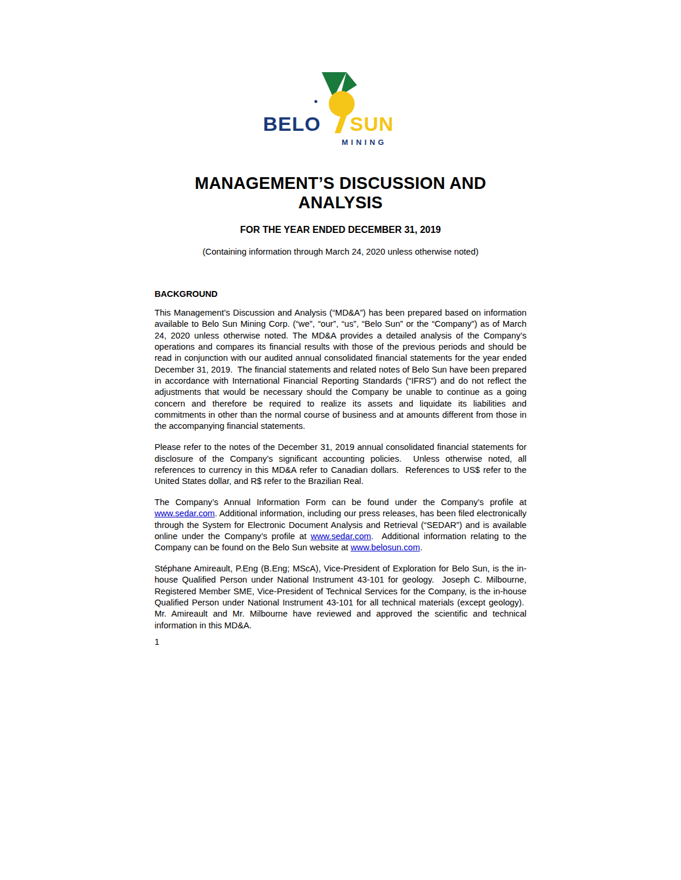BELO SUN MINING
MANAGEMENT’S DISCUSSION AND ANALYSIS
FOR THE YEAR ENDED DECEMBER 31, 2019
(Containing information through March 24, 2020 unless otherwise noted)
BACKGROUND
This Management’s Discussion and Analysis (“MD&A”) has been prepared based on information available to Belo Sun Mining Corp. (“we”, “our”, “us”, “Belo Sun” or the “Company”) as of March 24, 2020 unless otherwise noted. The MD&A provides a detailed analysis of the Company’s operations and compares its financial results with those of the previous periods and should be read in conjunction with our audited annual consolidated financial statements for the year ended December 31, 2019. The financial statements and related notes of Belo Sun have been prepared in accordance with International Financial Reporting Standards (“IFRS”) and do not reflect the adjustments that would be necessary should the Company be unable to continue as a going concern and therefore be required to realize its assets and liquidate its liabilities and commitments in other than the normal course of business and at amounts different from those in the accompanying financial statements.
Please refer to the notes of the December 31, 2019 annual consolidated financial statements for disclosure of the Company’s significant accounting policies. Unless otherwise noted, all references to currency in this MD&A refer to Canadian dollars. References to US$ refer to the United States dollar, and R$ refer to the Brazilian Real.
The Company’s Annual Information Form can be found under the Company’s profile at www.sedar.com. Additional information, including our press releases, has been filed electronically through the System for Electronic Document Analysis and Retrieval (“SEDAR”) and is available online under the Company’s profile at www.sedar.com. Additional information relating to the Company can be found on the Belo Sun website at www.belosun.com.
Stéphane Amireault, P.Eng (B.Eng; MScA), Vice-President of Exploration for Belo Sun, is the in-house Qualified Person under National Instrument 43-101 for geology. Joseph C. Milbourne, Registered Member SME, Vice-President of Technical Services for the Company, is the in-house Qualified Person under National Instrument 43-101 for all technical materials (except geology). Mr. Amireault and Mr. Milbourne have reviewed and approved the scientific and technical information in this MD&A.
1